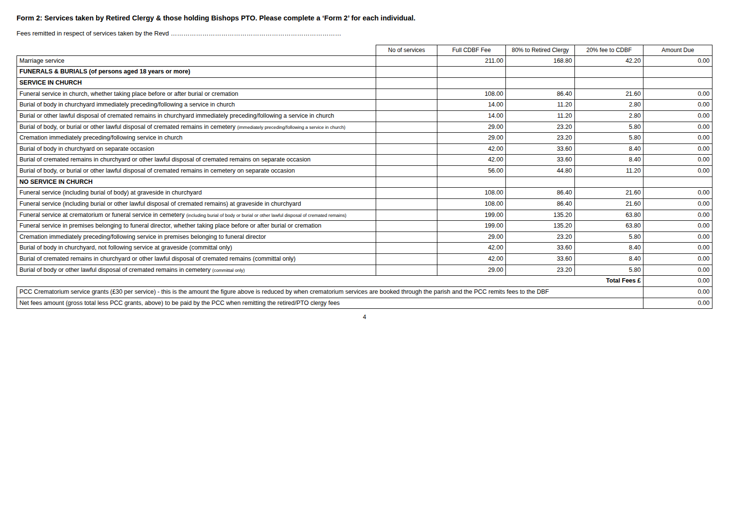Form 2: Services taken by Retired Clergy & those holding Bishops PTO. Please complete a ‘Form 2’ for each individual.
Fees remitted in respect of services taken by the Revd ………………………………………………………………………
| | No of services | Full CDBF Fee | 80% to Retired Clergy | 20% fee to CDBF | Amount Due |
| --- | --- | --- | --- | --- | --- |
| Marriage service | | 211.00 | 168.80 | 42.20 | 0.00 |
| FUNERALS & BURIALS (of persons aged 18 years or more) | | | | | |
| SERVICE IN CHURCH | | | | | |
| Funeral service in church, whether taking place before or after burial or cremation | | 108.00 | 86.40 | 21.60 | 0.00 |
| Burial of body in churchyard immediately preceding/following a service in church | | 14.00 | 11.20 | 2.80 | 0.00 |
| Burial or other lawful disposal of cremated remains in churchyard immediately preceding/following a service in church | | 14.00 | 11.20 | 2.80 | 0.00 |
| Burial of body, or burial or other lawful disposal of cremated remains in cemetery (immediately preceding/following a service in church) | | 29.00 | 23.20 | 5.80 | 0.00 |
| Cremation immediately preceding/following service in church | | 29.00 | 23.20 | 5.80 | 0.00 |
| Burial of body in churchyard on separate occasion | | 42.00 | 33.60 | 8.40 | 0.00 |
| Burial of cremated remains in churchyard or other lawful disposal of cremated remains on separate occasion | | 42.00 | 33.60 | 8.40 | 0.00 |
| Burial of body, or burial or other lawful disposal of cremated remains in cemetery on separate occasion | | 56.00 | 44.80 | 11.20 | 0.00 |
| NO SERVICE IN CHURCH | | | | | |
| Funeral service (including burial of body) at graveside in churchyard | | 108.00 | 86.40 | 21.60 | 0.00 |
| Funeral service (including burial or other lawful disposal of cremated remains) at graveside in churchyard | | 108.00 | 86.40 | 21.60 | 0.00 |
| Funeral service at crematorium or funeral service in cemetery (including burial of body or burial or other lawful disposal of cremated remains) | | 199.00 | 135.20 | 63.80 | 0.00 |
| Funeral service in premises belonging to funeral director, whether taking place before or after burial or cremation | | 199.00 | 135.20 | 63.80 | 0.00 |
| Cremation immediately preceding/following service in premises belonging to funeral director | | 29.00 | 23.20 | 5.80 | 0.00 |
| Burial of body in churchyard, not following service at graveside (committal only) | | 42.00 | 33.60 | 8.40 | 0.00 |
| Burial of cremated remains in churchyard or other lawful disposal of cremated remains (committal only) | | 42.00 | 33.60 | 8.40 | 0.00 |
| Burial of body or other lawful disposal of cremated remains in cemetery (committal only) | | 29.00 | 23.20 | 5.80 | 0.00 |
| Total Fees £ | 0.00 |
| PCC Crematorium service grants (£30 per service) - this is the amount the figure above is reduced by when crematorium services are booked through the parish and the PCC remits fees to the DBF | 0.00 |
| Net fees amount (gross total less PCC grants, above) to be paid by the PCC when remitting the retired/PTO clergy fees | 0.00 |
4